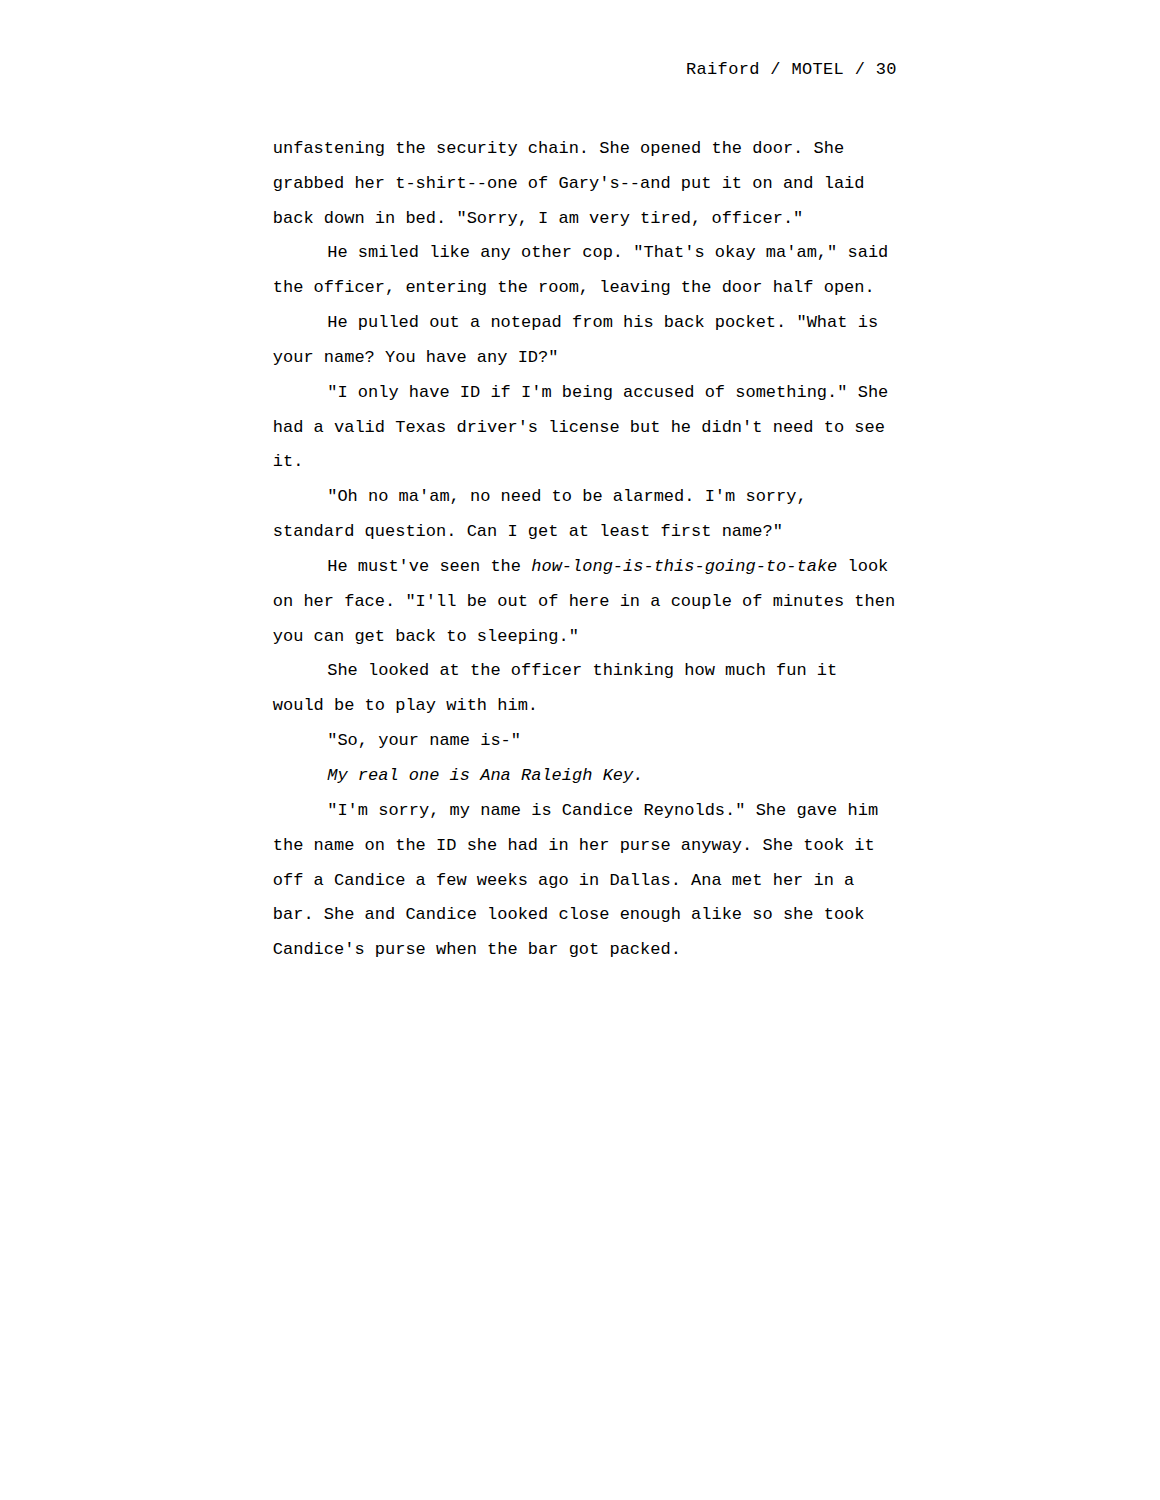Raiford / MOTEL / 30
unfastening the security chain. She opened the door. She grabbed her t-shirt--one of Gary's--and put it on and laid back down in bed. "Sorry, I am very tired, officer."
He smiled like any other cop. "That's okay ma'am," said the officer, entering the room, leaving the door half open.
He pulled out a notepad from his back pocket. "What is your name? You have any ID?"
"I only have ID if I'm being accused of something." She had a valid Texas driver's license but he didn't need to see it.
"Oh no ma'am, no need to be alarmed. I'm sorry, standard question. Can I get at least first name?"
He must've seen the how-long-is-this-going-to-take look on her face. "I'll be out of here in a couple of minutes then you can get back to sleeping."
She looked at the officer thinking how much fun it would be to play with him.
"So, your name is-"
My real one is Ana Raleigh Key.
"I'm sorry, my name is Candice Reynolds." She gave him the name on the ID she had in her purse anyway. She took it off a Candice a few weeks ago in Dallas. Ana met her in a bar. She and Candice looked close enough alike so she took Candice's purse when the bar got packed.